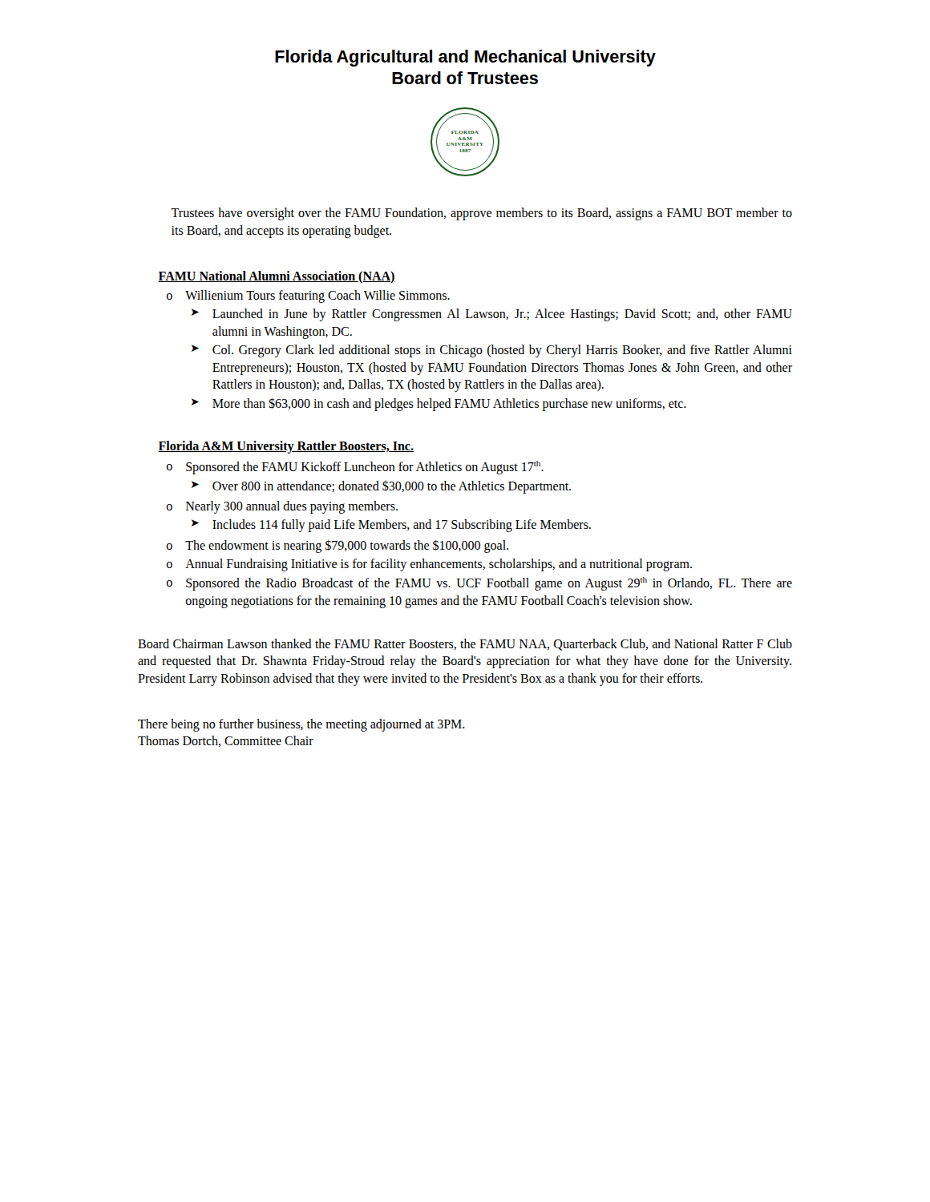Florida Agricultural and Mechanical University
Board of Trustees
FLORIDA
A&M
UNIVERSITY
1887
Trustees have oversight over the FAMU Foundation, approve members to its Board, assigns a FAMU BOT member to its Board, and accepts its operating budget.
FAMU National Alumni Association (NAA)
Willienium Tours featuring Coach Willie Simmons.
Launched in June by Rattler Congressmen Al Lawson, Jr.; Alcee Hastings; David Scott; and, other FAMU alumni in Washington, DC.
Col. Gregory Clark led additional stops in Chicago (hosted by Cheryl Harris Booker, and five Rattler Alumni Entrepreneurs); Houston, TX (hosted by FAMU Foundation Directors Thomas Jones & John Green, and other Rattlers in Houston); and, Dallas, TX (hosted by Rattlers in the Dallas area).
More than $63,000 in cash and pledges helped FAMU Athletics purchase new uniforms, etc.
Florida A&M University Rattler Boosters, Inc.
Sponsored the FAMU Kickoff Luncheon for Athletics on August 17th.
Over 800 in attendance; donated $30,000 to the Athletics Department.
Nearly 300 annual dues paying members.
Includes 114 fully paid Life Members, and 17 Subscribing Life Members.
The endowment is nearing $79,000 towards the $100,000 goal.
Annual Fundraising Initiative is for facility enhancements, scholarships, and a nutritional program.
Sponsored the Radio Broadcast of the FAMU vs. UCF Football game on August 29th in Orlando, FL. There are ongoing negotiations for the remaining 10 games and the FAMU Football Coach's television show.
Board Chairman Lawson thanked the FAMU Ratter Boosters, the FAMU NAA, Quarterback Club, and National Ratter F Club and requested that Dr. Shawnta Friday-Stroud relay the Board's appreciation for what they have done for the University. President Larry Robinson advised that they were invited to the President's Box as a thank you for their efforts.
There being no further business, the meeting adjourned at 3PM.
Thomas Dortch, Committee Chair